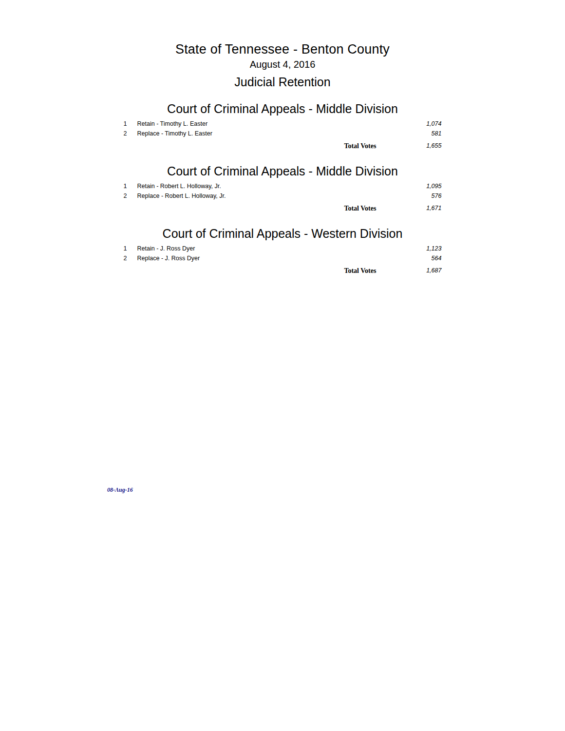State of Tennessee - Benton County
August 4, 2016
Judicial Retention
Court of Criminal Appeals - Middle Division
| 1 | Retain - Timothy L. Easter | 1,074 |
| 2 | Replace - Timothy L. Easter | 581 |
| | Total Votes | 1,655 |
Court of Criminal Appeals - Middle Division
| 1 | Retain - Robert L. Holloway, Jr. | 1,095 |
| 2 | Replace - Robert L. Holloway, Jr. | 576 |
| | Total Votes | 1,671 |
Court of Criminal Appeals - Western Division
| 1 | Retain - J. Ross Dyer | 1,123 |
| 2 | Replace - J. Ross Dyer | 564 |
| | Total Votes | 1,687 |
08-Aug-16